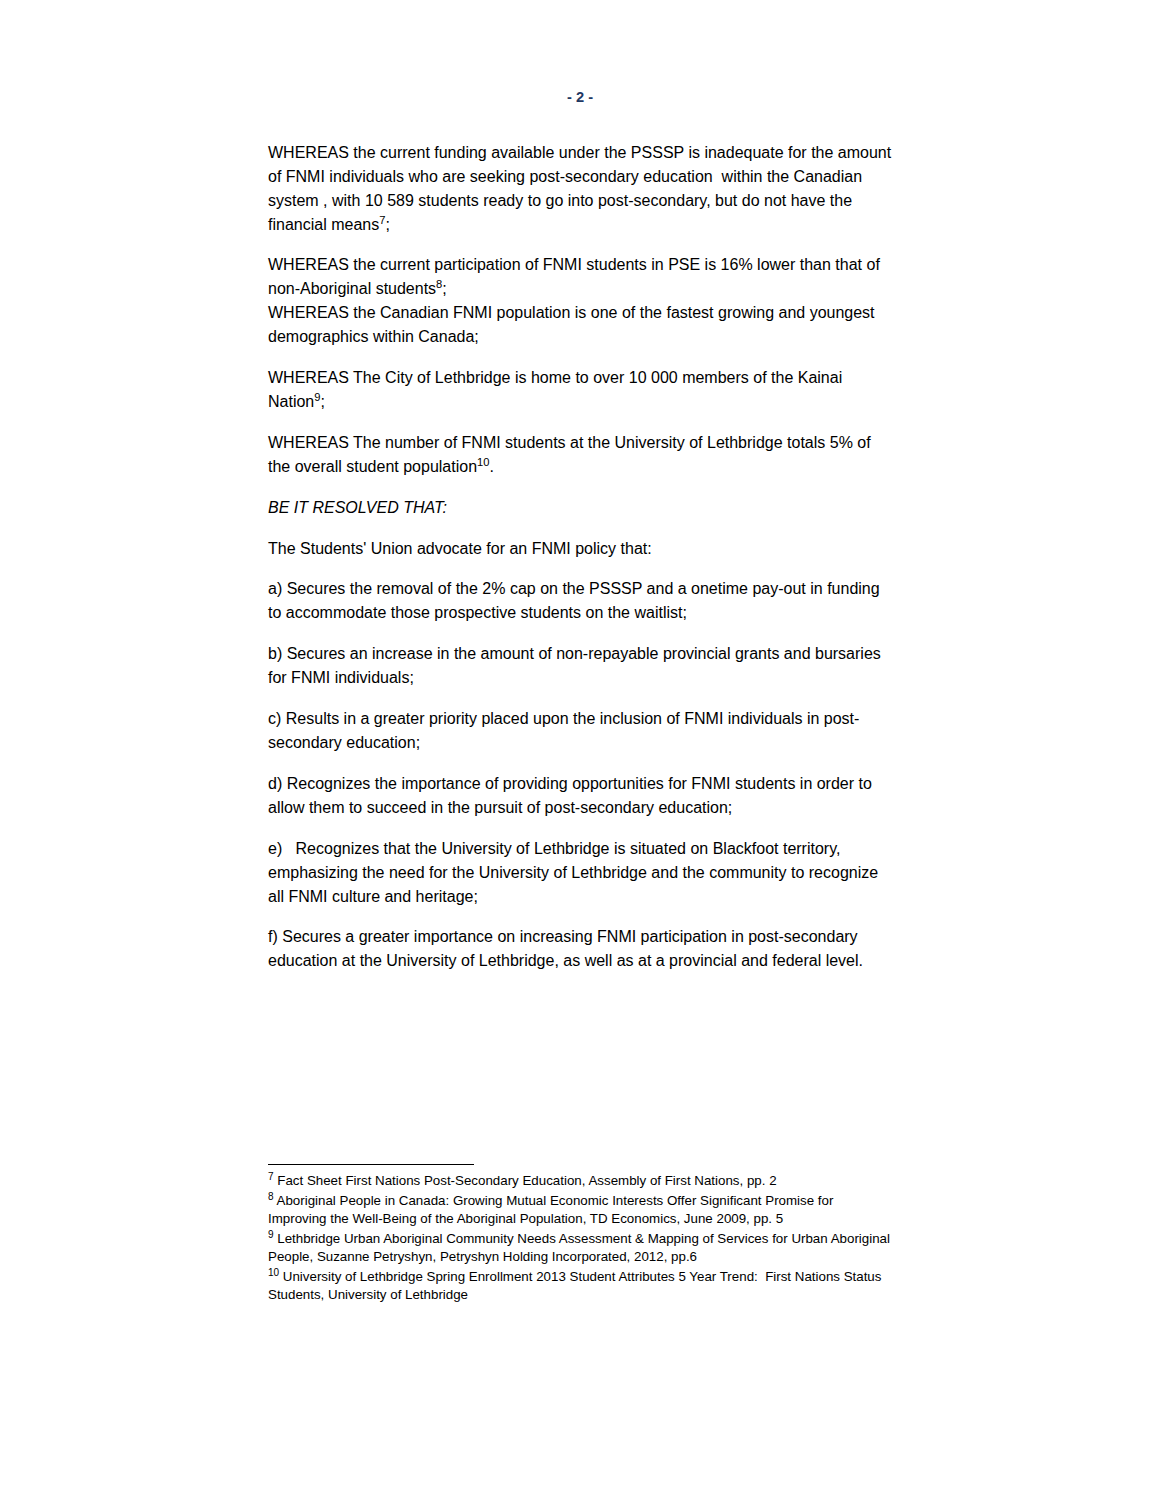- 2 -
WHEREAS the current funding available under the PSSSP is inadequate for the amount of FNMI individuals who are seeking post-secondary education within the Canadian system , with 10 589 students ready to go into post-secondary, but do not have the financial means7;
WHEREAS the current participation of FNMI students in PSE is 16% lower than that of non-Aboriginal students8;
WHEREAS the Canadian FNMI population is one of the fastest growing and youngest demographics within Canada;
WHEREAS The City of Lethbridge is home to over 10 000 members of the Kainai Nation9;
WHEREAS The number of FNMI students at the University of Lethbridge totals 5% of the overall student population10.
BE IT RESOLVED THAT:
The Students' Union advocate for an FNMI policy that:
a) Secures the removal of the 2% cap on the PSSSP and a onetime pay-out in funding to accommodate those prospective students on the waitlist;
b) Secures an increase in the amount of non-repayable provincial grants and bursaries for FNMI individuals;
c) Results in a greater priority placed upon the inclusion of FNMI individuals in post-secondary education;
d) Recognizes the importance of providing opportunities for FNMI students in order to allow them to succeed in the pursuit of post-secondary education;
e) Recognizes that the University of Lethbridge is situated on Blackfoot territory, emphasizing the need for the University of Lethbridge and the community to recognize all FNMI culture and heritage;
f) Secures a greater importance on increasing FNMI participation in post-secondary education at the University of Lethbridge, as well as at a provincial and federal level.
7 Fact Sheet First Nations Post-Secondary Education, Assembly of First Nations, pp. 2
8 Aboriginal People in Canada: Growing Mutual Economic Interests Offer Significant Promise for Improving the Well-Being of the Aboriginal Population, TD Economics, June 2009, pp. 5
9 Lethbridge Urban Aboriginal Community Needs Assessment & Mapping of Services for Urban Aboriginal People, Suzanne Petryshyn, Petryshyn Holding Incorporated, 2012, pp.6
10 University of Lethbridge Spring Enrollment 2013 Student Attributes 5 Year Trend: First Nations Status Students, University of Lethbridge